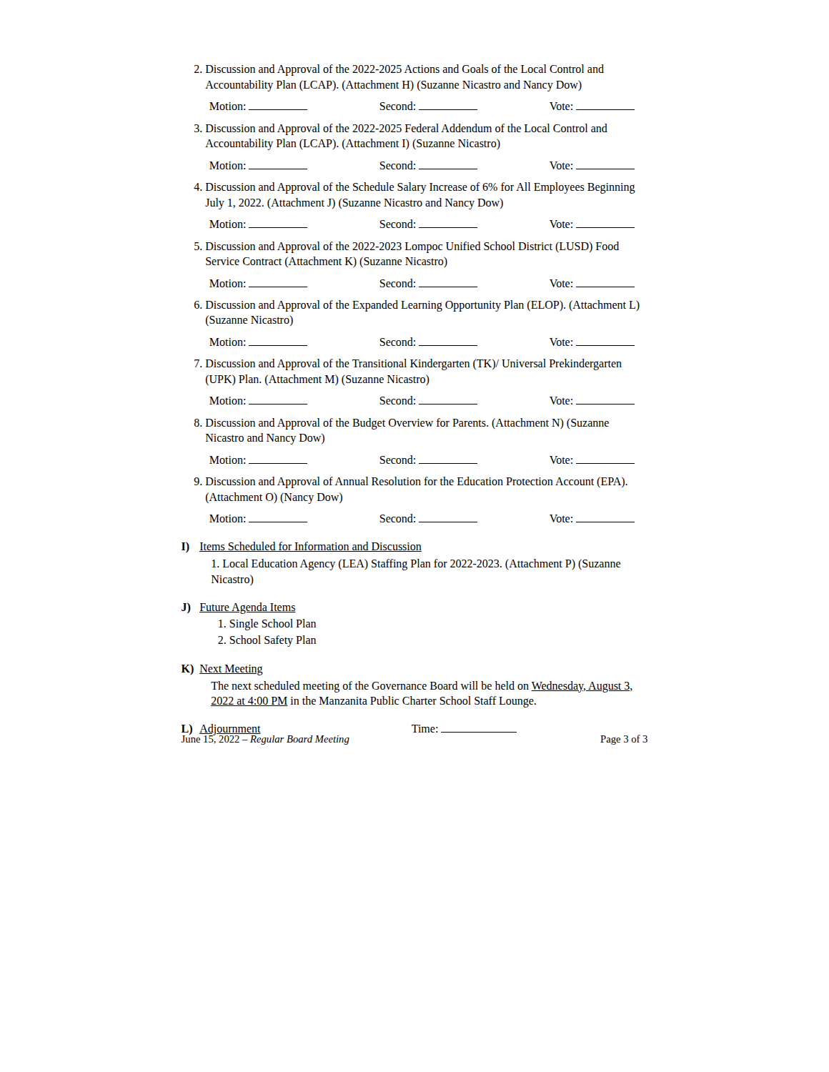Discussion and Approval of the 2022-2025 Actions and Goals of the Local Control and Accountability Plan (LCAP). (Attachment H) (Suzanne Nicastro and Nancy Dow)
Motion: Second: Vote:
Discussion and Approval of the 2022-2025 Federal Addendum of the Local Control and Accountability Plan (LCAP). (Attachment I) (Suzanne Nicastro)
Motion: Second: Vote:
Discussion and Approval of the Schedule Salary Increase of 6% for All Employees Beginning July 1, 2022. (Attachment J) (Suzanne Nicastro and Nancy Dow)
Motion: Second: Vote:
Discussion and Approval of the 2022-2023 Lompoc Unified School District (LUSD) Food Service Contract (Attachment K) (Suzanne Nicastro)
Motion: Second: Vote:
Discussion and Approval of the Expanded Learning Opportunity Plan (ELOP). (Attachment L) (Suzanne Nicastro)
Motion: Second: Vote:
Discussion and Approval of the Transitional Kindergarten (TK)/ Universal Prekindergarten (UPK) Plan. (Attachment M) (Suzanne Nicastro)
Motion: Second: Vote:
Discussion and Approval of the Budget Overview for Parents. (Attachment N) (Suzanne Nicastro and Nancy Dow)
Motion: Second: Vote:
Discussion and Approval of Annual Resolution for the Education Protection Account (EPA). (Attachment O) (Nancy Dow)
Motion: Second: Vote:
I) Items Scheduled for Information and Discussion
1. Local Education Agency (LEA) Staffing Plan for 2022-2023. (Attachment P) (Suzanne Nicastro)
J) Future Agenda Items
Single School Plan
School Safety Plan
K) Next Meeting
The next scheduled meeting of the Governance Board will be held on Wednesday, August 3, 2022 at 4:00 PM in the Manzanita Public Charter School Staff Lounge.
L) Adjournment Time:
June 15, 2022 – Regular Board Meeting
Page 3 of 3